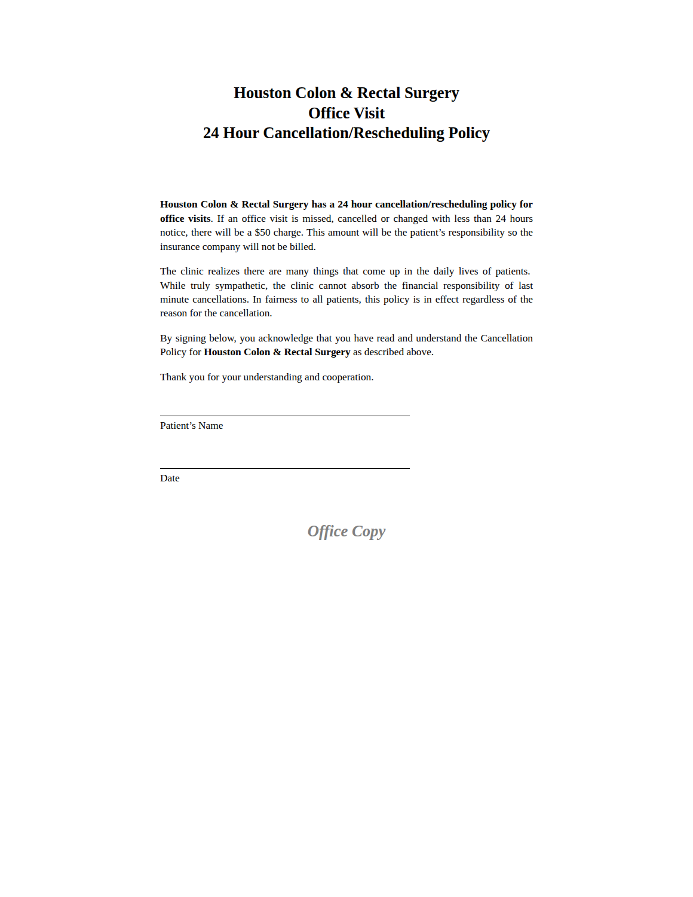Houston Colon & Rectal Surgery Office Visit 24 Hour Cancellation/Rescheduling Policy
Houston Colon & Rectal Surgery has a 24 hour cancellation/rescheduling policy for office visits. If an office visit is missed, cancelled or changed with less than 24 hours notice, there will be a $50 charge. This amount will be the patient’s responsibility so the insurance company will not be billed.
The clinic realizes there are many things that come up in the daily lives of patients. While truly sympathetic, the clinic cannot absorb the financial responsibility of last minute cancellations. In fairness to all patients, this policy is in effect regardless of the reason for the cancellation.
By signing below, you acknowledge that you have read and understand the Cancellation Policy for Houston Colon & Rectal Surgery as described above.
Thank you for your understanding and cooperation.
Patient’s Name
Date
Office Copy